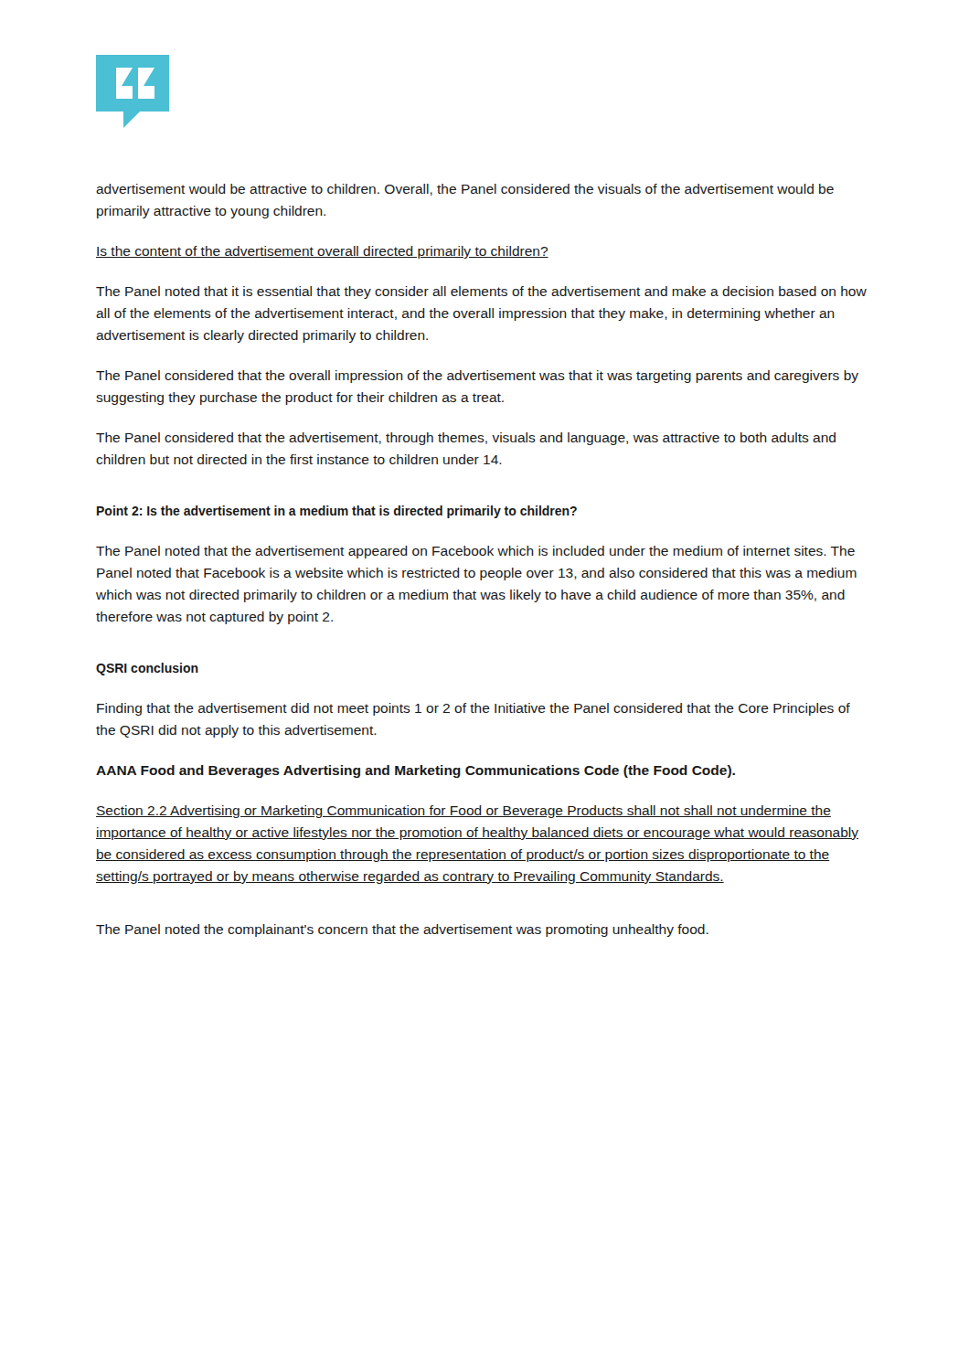advertisement would be attractive to children. Overall, the Panel considered the visuals of the advertisement would be primarily attractive to young children.
Is the content of the advertisement overall directed primarily to children?
The Panel noted that it is essential that they consider all elements of the advertisement and make a decision based on how all of the elements of the advertisement interact, and the overall impression that they make, in determining whether an advertisement is clearly directed primarily to children.
The Panel considered that the overall impression of the advertisement was that it was targeting parents and caregivers by suggesting they purchase the product for their children as a treat.
The Panel considered that the advertisement, through themes, visuals and language, was attractive to both adults and children but not directed in the first instance to children under 14.
Point 2: Is the advertisement in a medium that is directed primarily to children?
The Panel noted that the advertisement appeared on Facebook which is included under the medium of internet sites. The Panel noted that Facebook is a website which is restricted to people over 13, and also considered that this was a medium which was not directed primarily to children or a medium that was likely to have a child audience of more than 35%, and therefore was not captured by point 2.
QSRI conclusion
Finding that the advertisement did not meet points 1 or 2 of the Initiative the Panel considered that the Core Principles of the QSRI did not apply to this advertisement.
AANA Food and Beverages Advertising and Marketing Communications Code (the Food Code).
Section 2.2 Advertising or Marketing Communication for Food or Beverage Products shall not shall not undermine the importance of healthy or active lifestyles nor the promotion of healthy balanced diets or encourage what would reasonably be considered as excess consumption through the representation of product/s or portion sizes disproportionate to the setting/s portrayed or by means otherwise regarded as contrary to Prevailing Community Standards.
The Panel noted the complainant's concern that the advertisement was promoting unhealthy food.